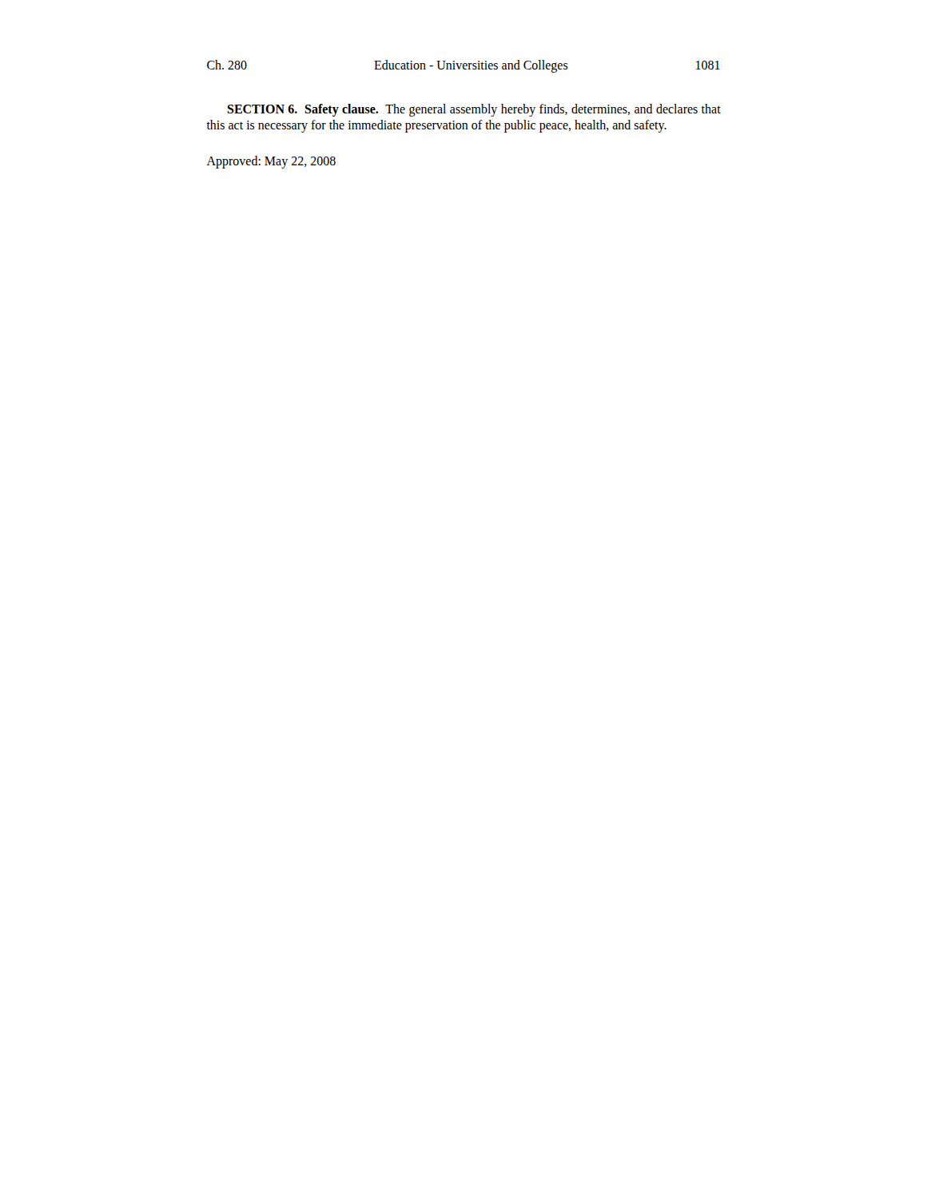Ch. 280 Education - Universities and Colleges 1081
SECTION 6. Safety clause. The general assembly hereby finds, determines, and declares that this act is necessary for the immediate preservation of the public peace, health, and safety.
Approved: May 22, 2008